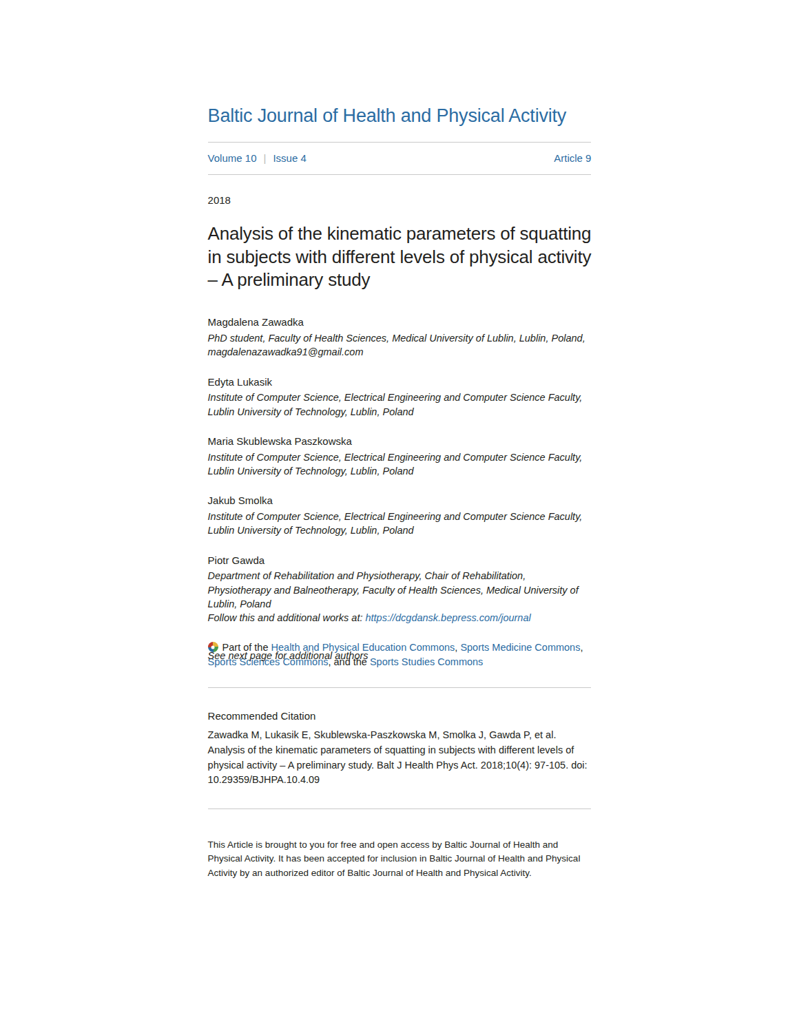Baltic Journal of Health and Physical Activity
Volume 10|Issue 4
Article 9
2018
Analysis of the kinematic parameters of squatting in subjects with different levels of physical activity – A preliminary study
Magdalena Zawadka
PhD student, Faculty of Health Sciences, Medical University of Lublin, Lublin, Poland,
magdalenazawadka91@gmail.com
Edyta Lukasik
Institute of Computer Science, Electrical Engineering and Computer Science Faculty, Lublin University of Technology, Lublin, Poland
Maria Skublewska Paszkowska
Institute of Computer Science, Electrical Engineering and Computer Science Faculty, Lublin University of Technology, Lublin, Poland
Jakub Smolka
Institute of Computer Science, Electrical Engineering and Computer Science Faculty, Lublin University of Technology, Lublin, Poland
Piotr Gawda
Department of Rehabilitation and Physiotherapy, Chair of Rehabilitation, Physiotherapy and Balneotherapy, Faculty of Health Sciences, Medical University of Lublin, Poland
Follow this and additional works at: https://dcgdansk.bepress.com/journal
Part of the Health and Physical Education Commons, Sports Medicine Commons, Sports Sciences Commons, and the Sports Studies Commons
See next page for additional authors
Recommended Citation
Zawadka M, Lukasik E, Skublewska-Paszkowska M, Smolka J, Gawda P, et al. Analysis of the kinematic parameters of squatting in subjects with different levels of physical activity – A preliminary study. Balt J Health Phys Act. 2018;10(4): 97-105. doi: 10.29359/BJHPA.10.4.09
This Article is brought to you for free and open access by Baltic Journal of Health and Physical Activity. It has been accepted for inclusion in Baltic Journal of Health and Physical Activity by an authorized editor of Baltic Journal of Health and Physical Activity.